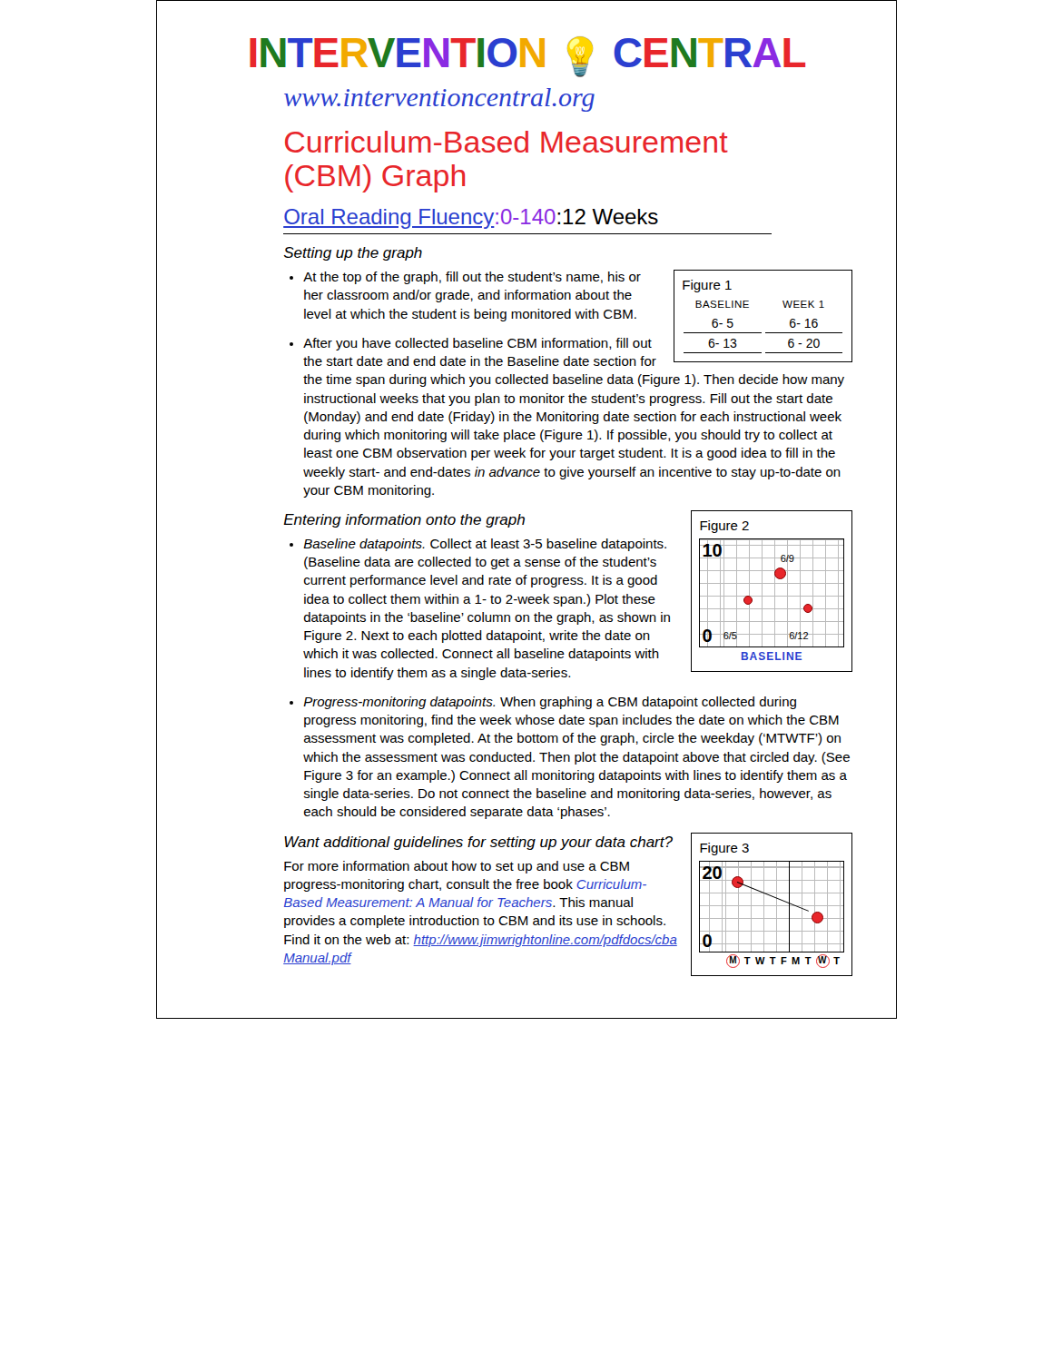INTERVENTION 💡 CENTRAL
www.interventioncentral.org
Curriculum-Based Measurement
(CBM) Graph
Oral Reading Fluency:0-140:12 Weeks
Setting up the graph
Figure 1
BASELINE
WEEK 1
6- 5
6- 16
6- 13
6 - 20
At the top of the graph, fill out the student’s name, his or her classroom and/or grade, and information about the level at which the student is being monitored with CBM.
After you have collected baseline CBM information, fill out the start date and end date in the Baseline date section for the time span during which you collected baseline data (Figure 1). Then decide how many instructional weeks that you plan to monitor the student’s progress. Fill out the start date (Monday) and end date (Friday) in the Monitoring date section for each instructional week during which monitoring will take place (Figure 1). If possible, you should try to collect at least one CBM observation per week for your target student. It is a good idea to fill in the weekly start- and end-dates in advance to give yourself an incentive to stay up-to-date on your CBM monitoring.
Figure 2
10
0
6/9
6/5
6/12
BASELINE
Entering information onto the graph
Baseline datapoints. Collect at least 3-5 baseline datapoints. (Baseline data are collected to get a sense of the student’s current performance level and rate of progress. It is a good idea to collect them within a 1- to 2-week span.) Plot these datapoints in the ‘baseline’ column on the graph, as shown in Figure 2. Next to each plotted datapoint, write the date on which it was collected. Connect all baseline datapoints with lines to identify them as a single data-series.
Progress-monitoring datapoints. When graphing a CBM datapoint collected during progress monitoring, find the week whose date span includes the date on which the CBM assessment was completed. At the bottom of the graph, circle the weekday (‘MTWTF’) on which the assessment was conducted. Then plot the datapoint above that circled day. (See Figure 3 for an example.) Connect all monitoring datapoints with lines to identify them as a single data-series. Do not connect the baseline and monitoring data-series, however, as each should be considered separate data ‘phases’.
Figure 3
20
0
MTWTF MTWT
Want additional guidelines for setting up your data chart?
For more information about how to set up and use a CBM progress-monitoring chart, consult the free book Curriculum-Based Measurement: A Manual for Teachers. This manual provides a complete introduction to CBM and its use in schools. Find it on the web at: http://www.jimwrightonline.com/pdfdocs/cbaManual.pdf